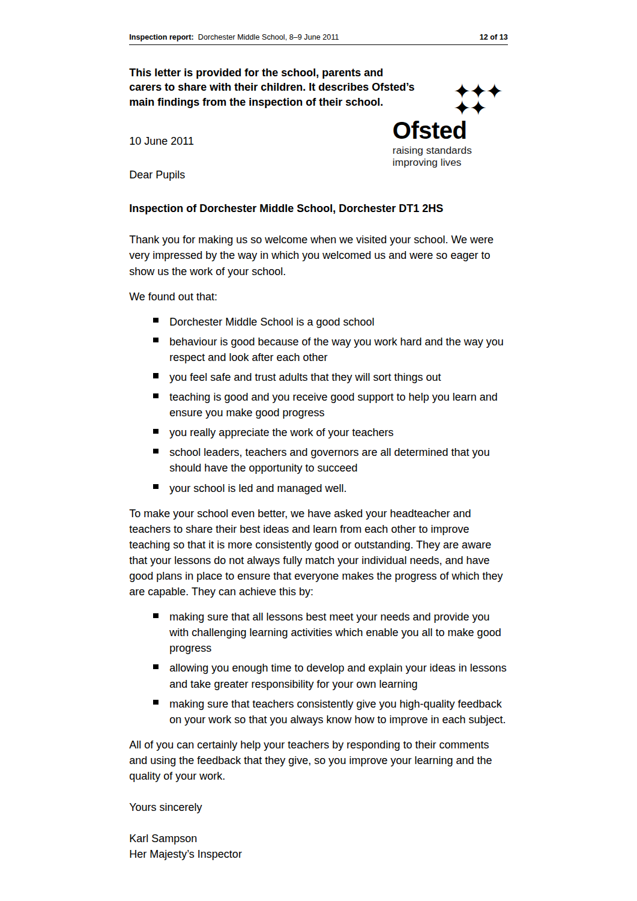Inspection report: Dorchester Middle School, 8–9 June 2011
12 of 13
✦✦✦
✦✦
Ofsted
raising standards
improving lives
This letter is provided for the school, parents and
carers to share with their children. It describes Ofsted’s
main findings from the inspection of their school.
10 June 2011
Dear Pupils
Inspection of Dorchester Middle School, Dorchester DT1 2HS
Thank you for making us so welcome when we visited your school. We were very impressed by the way in which you welcomed us and were so eager to show us the work of your school.
We found out that:
Dorchester Middle School is a good school
behaviour is good because of the way you work hard and the way you respect and look after each other
you feel safe and trust adults that they will sort things out
teaching is good and you receive good support to help you learn and ensure you make good progress
you really appreciate the work of your teachers
school leaders, teachers and governors are all determined that you should have the opportunity to succeed
your school is led and managed well.
To make your school even better, we have asked your headteacher and teachers to share their best ideas and learn from each other to improve teaching so that it is more consistently good or outstanding. They are aware that your lessons do not always fully match your individual needs, and have good plans in place to ensure that everyone makes the progress of which they are capable. They can achieve this by:
making sure that all lessons best meet your needs and provide you with challenging learning activities which enable you all to make good progress
allowing you enough time to develop and explain your ideas in lessons and take greater responsibility for your own learning
making sure that teachers consistently give you high-quality feedback on your work so that you always know how to improve in each subject.
All of you can certainly help your teachers by responding to their comments and using the feedback that they give, so you improve your learning and the quality of your work.
Yours sincerely
Karl Sampson
Her Majesty’s Inspector